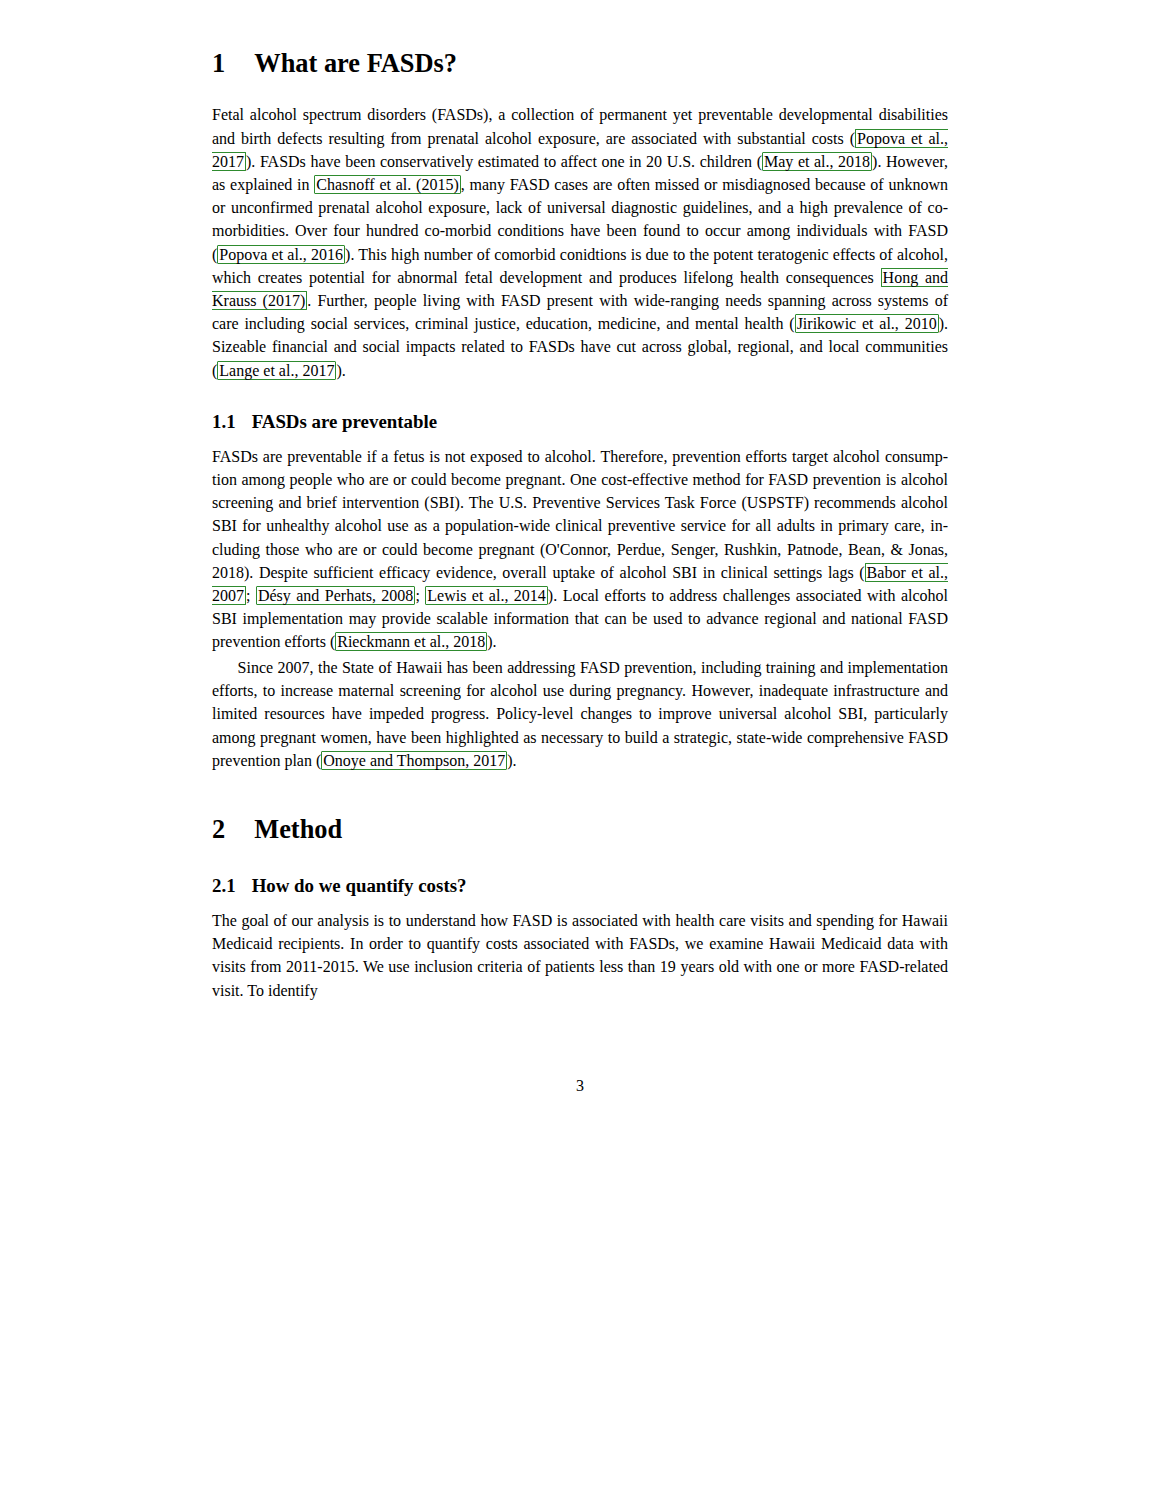1 What are FASDs?
Fetal alcohol spectrum disorders (FASDs), a collection of permanent yet preventable developmental disabilities and birth defects resulting from prenatal alcohol exposure, are associated with substantial costs (Popova et al., 2017). FASDs have been conservatively estimated to affect one in 20 U.S. children (May et al., 2018). However, as explained in Chasnoff et al. (2015), many FASD cases are often missed or misdiagnosed because of unknown or unconfirmed prenatal alcohol exposure, lack of universal diagnostic guidelines, and a high prevalence of comorbidities. Over four hundred co-morbid conditions have been found to occur among individuals with FASD (Popova et al., 2016). This high number of comorbid conidtions is due to the potent teratogenic effects of alcohol, which creates potential for abnormal fetal development and produces lifelong health consequences Hong and Krauss (2017). Further, people living with FASD present with wide-ranging needs spanning across systems of care including social services, criminal justice, education, medicine, and mental health (Jirikowic et al., 2010). Sizeable financial and social impacts related to FASDs have cut across global, regional, and local communities (Lange et al., 2017).
1.1 FASDs are preventable
FASDs are preventable if a fetus is not exposed to alcohol. Therefore, prevention efforts target alcohol consumption among people who are or could become pregnant. One cost-effective method for FASD prevention is alcohol screening and brief intervention (SBI). The U.S. Preventive Services Task Force (USPSTF) recommends alcohol SBI for unhealthy alcohol use as a population-wide clinical preventive service for all adults in primary care, including those who are or could become pregnant (O'Connor, Perdue, Senger, Rushkin, Patnode, Bean, & Jonas, 2018). Despite sufficient efficacy evidence, overall uptake of alcohol SBI in clinical settings lags (Babor et al., 2007; Désy and Perhats, 2008; Lewis et al., 2014). Local efforts to address challenges associated with alcohol SBI implementation may provide scalable information that can be used to advance regional and national FASD prevention efforts (Rieckmann et al., 2018).
Since 2007, the State of Hawaii has been addressing FASD prevention, including training and implementation efforts, to increase maternal screening for alcohol use during pregnancy. However, inadequate infrastructure and limited resources have impeded progress. Policy-level changes to improve universal alcohol SBI, particularly among pregnant women, have been highlighted as necessary to build a strategic, state-wide comprehensive FASD prevention plan (Onoye and Thompson, 2017).
2 Method
2.1 How do we quantify costs?
The goal of our analysis is to understand how FASD is associated with health care visits and spending for Hawaii Medicaid recipients. In order to quantify costs associated with FASDs, we examine Hawaii Medicaid data with visits from 2011-2015. We use inclusion criteria of patients less than 19 years old with one or more FASD-related visit. To identify
3